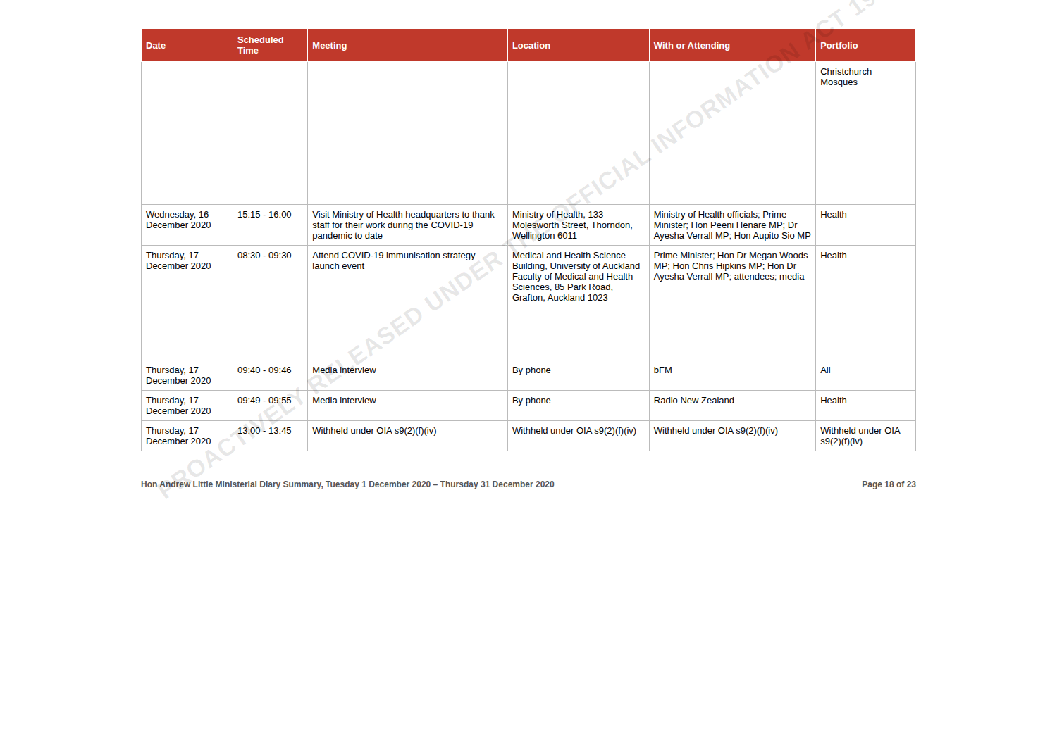PROACTIVELY RELEASED UNDER THE OFFICIAL INFORMATION ACT 1982
| Date | Scheduled Time | Meeting | Location | With or Attending | Portfolio |
| --- | --- | --- | --- | --- | --- |
| | | | | | Christchurch Mosques |
| Wednesday, 16 December 2020 | 15:15 - 16:00 | Visit Ministry of Health headquarters to thank staff for their work during the COVID-19 pandemic to date | Ministry of Health, 133 Molesworth Street, Thorndon, Wellington 6011 | Ministry of Health officials; Prime Minister; Hon Peeni Henare MP; Dr Ayesha Verrall MP; Hon Aupito Sio MP | Health |
| Thursday, 17 December 2020 | 08:30 - 09:30 | Attend COVID-19 immunisation strategy launch event | Medical and Health Science Building, University of Auckland Faculty of Medical and Health Sciences, 85 Park Road, Grafton, Auckland 1023 | Prime Minister; Hon Dr Megan Woods MP; Hon Chris Hipkins MP; Hon Dr Ayesha Verrall MP; attendees; media | Health |
| Thursday, 17 December 2020 | 09:40 - 09:46 | Media interview | By phone | bFM | All |
| Thursday, 17 December 2020 | 09:49 - 09:55 | Media interview | By phone | Radio New Zealand | Health |
| Thursday, 17 December 2020 | 13:00 - 13:45 | Withheld under OIA s9(2)(f)(iv) | Withheld under OIA s9(2)(f)(iv) | Withheld under OIA s9(2)(f)(iv) | Withheld under OIA s9(2)(f)(iv) |
Hon Andrew Little Ministerial Diary Summary, Tuesday 1 December 2020 – Thursday 31 December 2020 Page 18 of 23